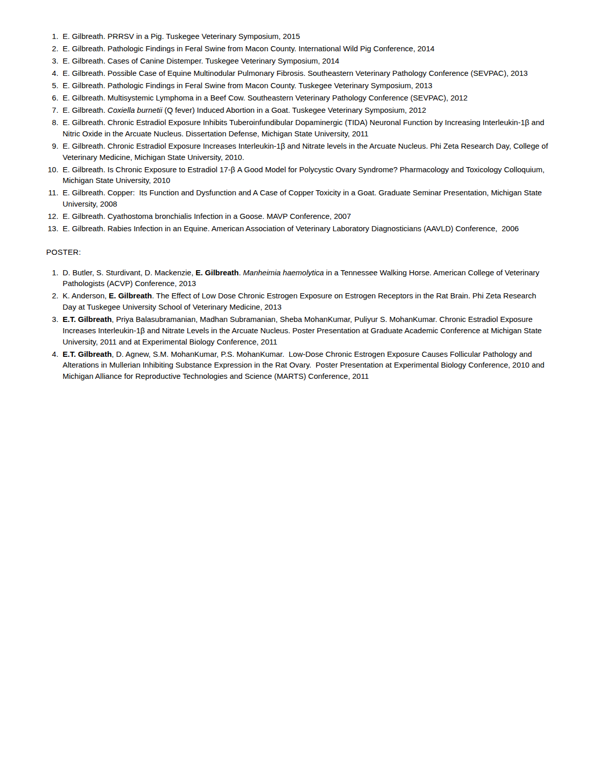E. Gilbreath. PRRSV in a Pig. Tuskegee Veterinary Symposium, 2015
E. Gilbreath. Pathologic Findings in Feral Swine from Macon County. International Wild Pig Conference, 2014
E. Gilbreath. Cases of Canine Distemper. Tuskegee Veterinary Symposium, 2014
E. Gilbreath. Possible Case of Equine Multinodular Pulmonary Fibrosis. Southeastern Veterinary Pathology Conference (SEVPAC), 2013
E. Gilbreath. Pathologic Findings in Feral Swine from Macon County. Tuskegee Veterinary Symposium, 2013
E. Gilbreath. Multisystemic Lymphoma in a Beef Cow. Southeastern Veterinary Pathology Conference (SEVPAC), 2012
E. Gilbreath. Coxiella burnetii (Q fever) Induced Abortion in a Goat. Tuskegee Veterinary Symposium, 2012
E. Gilbreath. Chronic Estradiol Exposure Inhibits Tuberoinfundibular Dopaminergic (TIDA) Neuronal Function by Increasing Interleukin-1β and Nitric Oxide in the Arcuate Nucleus. Dissertation Defense, Michigan State University, 2011
E. Gilbreath. Chronic Estradiol Exposure Increases Interleukin-1β and Nitrate levels in the Arcuate Nucleus. Phi Zeta Research Day, College of Veterinary Medicine, Michigan State University, 2010.
E. Gilbreath. Is Chronic Exposure to Estradiol 17-β A Good Model for Polycystic Ovary Syndrome? Pharmacology and Toxicology Colloquium, Michigan State University, 2010
E. Gilbreath. Copper: Its Function and Dysfunction and A Case of Copper Toxicity in a Goat. Graduate Seminar Presentation, Michigan State University, 2008
E. Gilbreath. Cyathostoma bronchialis Infection in a Goose. MAVP Conference, 2007
E. Gilbreath. Rabies Infection in an Equine. American Association of Veterinary Laboratory Diagnosticians (AAVLD) Conference, 2006
POSTER:
D. Butler, S. Sturdivant, D. Mackenzie, E. Gilbreath. Manheimia haemolytica in a Tennessee Walking Horse. American College of Veterinary Pathologists (ACVP) Conference, 2013
K. Anderson, E. Gilbreath. The Effect of Low Dose Chronic Estrogen Exposure on Estrogen Receptors in the Rat Brain. Phi Zeta Research Day at Tuskegee University School of Veterinary Medicine, 2013
E.T. Gilbreath, Priya Balasubramanian, Madhan Subramanian, Sheba MohanKumar, Puliyur S. MohanKumar. Chronic Estradiol Exposure Increases Interleukin-1β and Nitrate Levels in the Arcuate Nucleus. Poster Presentation at Graduate Academic Conference at Michigan State University, 2011 and at Experimental Biology Conference, 2011
E.T. Gilbreath, D. Agnew, S.M. MohanKumar, P.S. MohanKumar. Low-Dose Chronic Estrogen Exposure Causes Follicular Pathology and Alterations in Mullerian Inhibiting Substance Expression in the Rat Ovary. Poster Presentation at Experimental Biology Conference, 2010 and Michigan Alliance for Reproductive Technologies and Science (MARTS) Conference, 2011